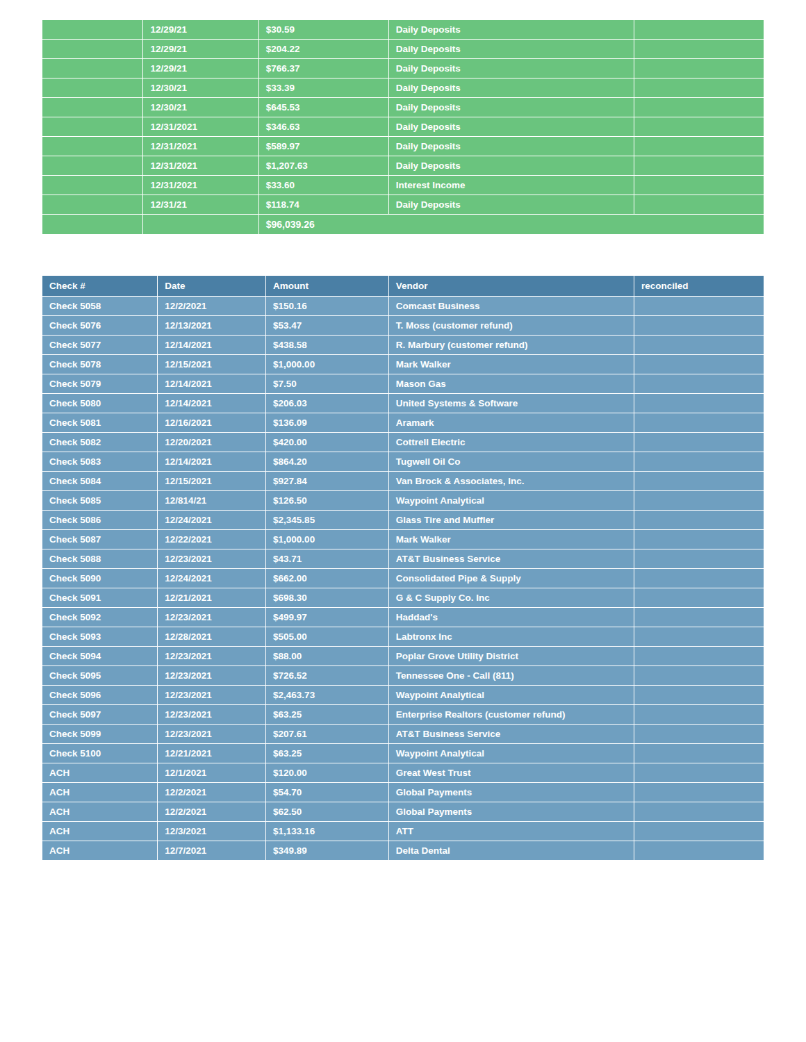| | 12/29/21 | $30.59 | Daily Deposits | |
| | 12/29/21 | $204.22 | Daily Deposits | |
| | 12/29/21 | $766.37 | Daily Deposits | |
| | 12/30/21 | $33.39 | Daily Deposits | |
| | 12/30/21 | $645.53 | Daily Deposits | |
| | 12/31/2021 | $346.63 | Daily Deposits | |
| | 12/31/2021 | $589.97 | Daily Deposits | |
| | 12/31/2021 | $1,207.63 | Daily Deposits | |
| | 12/31/2021 | $33.60 | Interest Income | |
| | 12/31/21 | $118.74 | Daily Deposits | |
| | | $96,039.26 |
| Check # | Date | Amount | Vendor | reconciled |
| --- | --- | --- | --- | --- |
| Check 5058 | 12/2/2021 | $150.16 | Comcast Business | |
| Check 5076 | 12/13/2021 | $53.47 | T. Moss (customer refund) | |
| Check 5077 | 12/14/2021 | $438.58 | R. Marbury (customer refund) | |
| Check 5078 | 12/15/2021 | $1,000.00 | Mark Walker | |
| Check 5079 | 12/14/2021 | $7.50 | Mason Gas | |
| Check 5080 | 12/14/2021 | $206.03 | United Systems & Software | |
| Check 5081 | 12/16/2021 | $136.09 | Aramark | |
| Check 5082 | 12/20/2021 | $420.00 | Cottrell Electric | |
| Check 5083 | 12/14/2021 | $864.20 | Tugwell Oil Co | |
| Check 5084 | 12/15/2021 | $927.84 | Van Brock & Associates, Inc. | |
| Check 5085 | 12/814/21 | $126.50 | Waypoint Analytical | |
| Check 5086 | 12/24/2021 | $2,345.85 | Glass Tire and Muffler | |
| Check 5087 | 12/22/2021 | $1,000.00 | Mark Walker | |
| Check 5088 | 12/23/2021 | $43.71 | AT&T Business Service | |
| Check 5090 | 12/24/2021 | $662.00 | Consolidated Pipe & Supply | |
| Check 5091 | 12/21/2021 | $698.30 | G & C Supply Co. Inc | |
| Check 5092 | 12/23/2021 | $499.97 | Haddad's | |
| Check 5093 | 12/28/2021 | $505.00 | Labtronx Inc | |
| Check 5094 | 12/23/2021 | $88.00 | Poplar Grove Utility District | |
| Check 5095 | 12/23/2021 | $726.52 | Tennessee One - Call (811) | |
| Check 5096 | 12/23/2021 | $2,463.73 | Waypoint Analytical | |
| Check 5097 | 12/23/2021 | $63.25 | Enterprise Realtors (customer refund) | |
| Check 5099 | 12/23/2021 | $207.61 | AT&T Business Service | |
| Check 5100 | 12/21/2021 | $63.25 | Waypoint Analytical | |
| ACH | 12/1/2021 | $120.00 | Great West Trust | |
| ACH | 12/2/2021 | $54.70 | Global Payments | |
| ACH | 12/2/2021 | $62.50 | Global Payments | |
| ACH | 12/3/2021 | $1,133.16 | ATT | |
| ACH | 12/7/2021 | $349.89 | Delta Dental | |